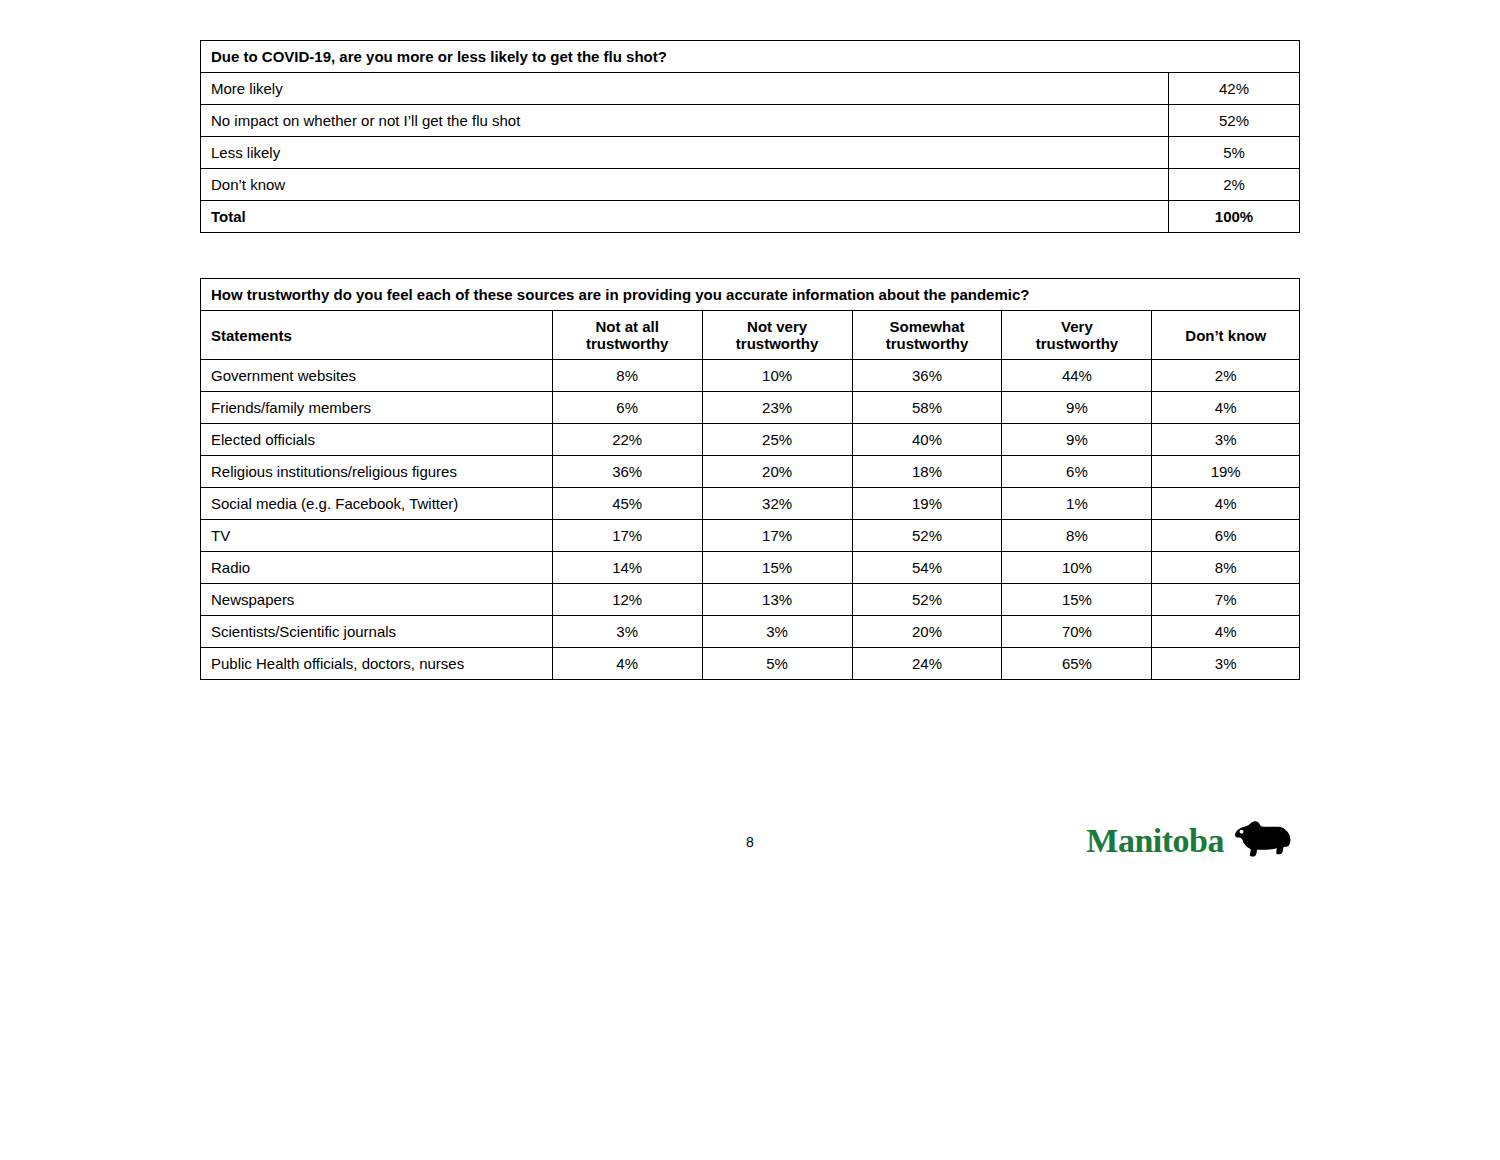| Due to COVID-19, are you more or less likely to get the flu shot? |
| More likely | 42% |
| No impact on whether or not I’ll get the flu shot | 52% |
| Less likely | 5% |
| Don’t know | 2% |
| Total | 100% |
| How trustworthy do you feel each of these sources are in providing you accurate information about the pandemic? |
| Statements | Not at all trustworthy | Not very trustworthy | Somewhat trustworthy | Very trustworthy | Don’t know |
| Government websites | 8% | 10% | 36% | 44% | 2% |
| Friends/family members | 6% | 23% | 58% | 9% | 4% |
| Elected officials | 22% | 25% | 40% | 9% | 3% |
| Religious institutions/religious figures | 36% | 20% | 18% | 6% | 19% |
| Social media (e.g. Facebook, Twitter) | 45% | 32% | 19% | 1% | 4% |
| TV | 17% | 17% | 52% | 8% | 6% |
| Radio | 14% | 15% | 54% | 10% | 8% |
| Newspapers | 12% | 13% | 52% | 15% | 7% |
| Scientists/Scientific journals | 3% | 3% | 20% | 70% | 4% |
| Public Health officials, doctors, nurses | 4% | 5% | 24% | 65% | 3% |
8
Manitoba